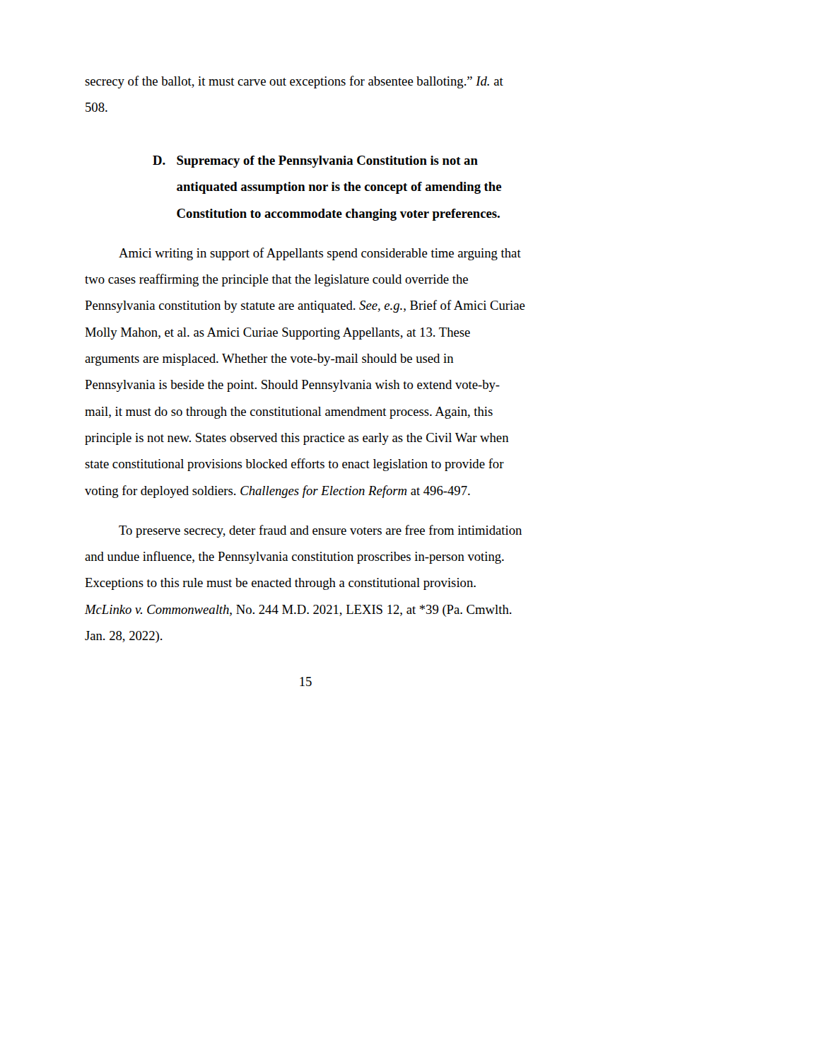secrecy of the ballot, it must carve out exceptions for absentee balloting.” Id. at 508.
D. Supremacy of the Pennsylvania Constitution is not an antiquated assumption nor is the concept of amending the Constitution to accommodate changing voter preferences.
Amici writing in support of Appellants spend considerable time arguing that two cases reaffirming the principle that the legislature could override the Pennsylvania constitution by statute are antiquated. See, e.g., Brief of Amici Curiae Molly Mahon, et al. as Amici Curiae Supporting Appellants, at 13. These arguments are misplaced. Whether the vote-by-mail should be used in Pennsylvania is beside the point. Should Pennsylvania wish to extend vote-by-mail, it must do so through the constitutional amendment process. Again, this principle is not new. States observed this practice as early as the Civil War when state constitutional provisions blocked efforts to enact legislation to provide for voting for deployed soldiers. Challenges for Election Reform at 496-497.
To preserve secrecy, deter fraud and ensure voters are free from intimidation and undue influence, the Pennsylvania constitution proscribes in-person voting. Exceptions to this rule must be enacted through a constitutional provision. McLinko v. Commonwealth, No. 244 M.D. 2021, LEXIS 12, at *39 (Pa. Cmwlth. Jan. 28, 2022).
15